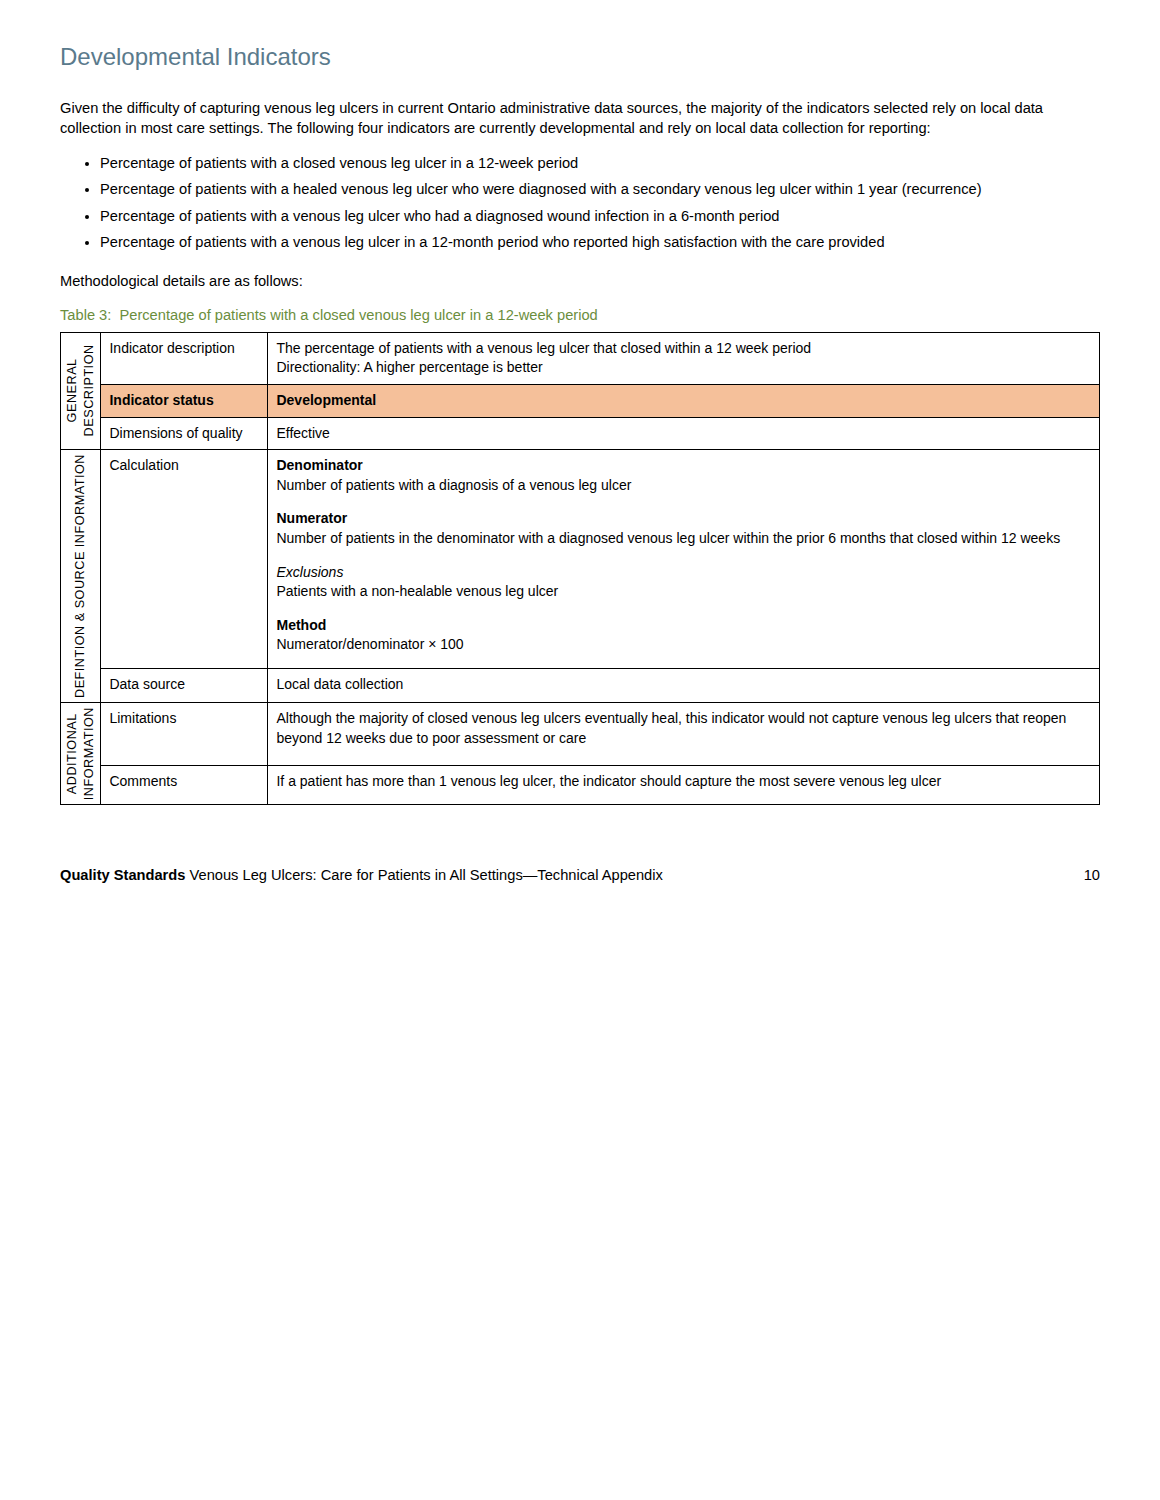Developmental Indicators
Given the difficulty of capturing venous leg ulcers in current Ontario administrative data sources, the majority of the indicators selected rely on local data collection in most care settings. The following four indicators are currently developmental and rely on local data collection for reporting:
Percentage of patients with a closed venous leg ulcer in a 12-week period
Percentage of patients with a healed venous leg ulcer who were diagnosed with a secondary venous leg ulcer within 1 year (recurrence)
Percentage of patients with a venous leg ulcer who had a diagnosed wound infection in a 6-month period
Percentage of patients with a venous leg ulcer in a 12-month period who reported high satisfaction with the care provided
Methodological details are as follows:
Table 3: Percentage of patients with a closed venous leg ulcer in a 12-week period
| GENERAL DESCRIPTION | Indicator description | The percentage of patients with a venous leg ulcer that closed within a 12 week period Directionality: A higher percentage is better |
| Indicator status | Developmental |
| Dimensions of quality | Effective |
| DEFINTION & SOURCE INFORMATION | Calculation | Denominator Number of patients with a diagnosis of a venous leg ulcer Numerator Number of patients in the denominator with a diagnosed venous leg ulcer within the prior 6 months that closed within 12 weeks Exclusions Patients with a non-healable venous leg ulcer Method Numerator/denominator × 100 |
| Data source | Local data collection |
| ADDITIONAL INFORMATION | Limitations | Although the majority of closed venous leg ulcers eventually heal, this indicator would not capture venous leg ulcers that reopen beyond 12 weeks due to poor assessment or care |
| Comments | If a patient has more than 1 venous leg ulcer, the indicator should capture the most severe venous leg ulcer |
10 Quality Standards Venous Leg Ulcers: Care for Patients in All Settings—Technical Appendix